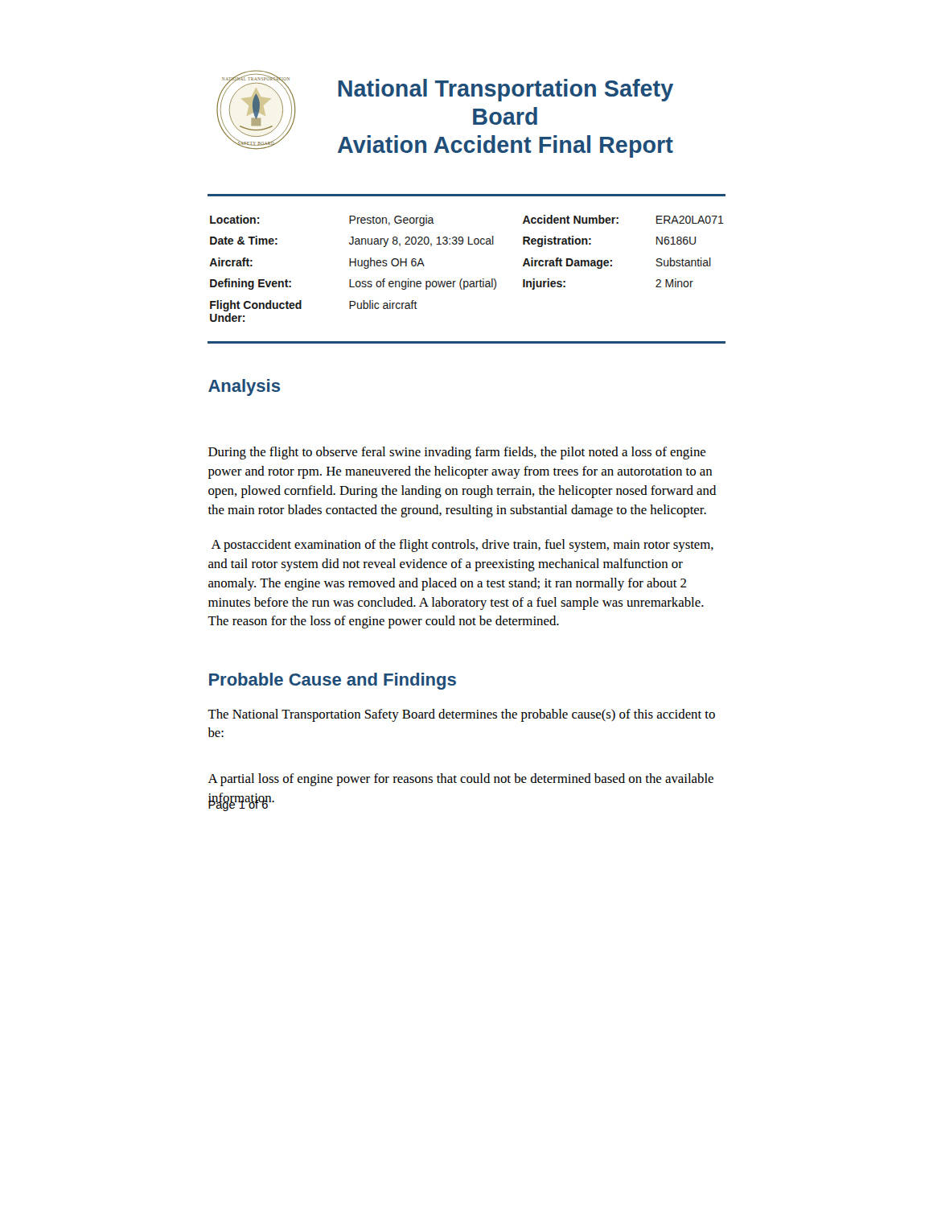NATIONAL TRANSPORTATION SAFETY BOARD
National Transportation Safety Board
Aviation Accident Final Report
| Location: | Preston, Georgia | Accident Number: | ERA20LA071 |
| Date & Time: | January 8, 2020, 13:39 Local | Registration: | N6186U |
| Aircraft: | Hughes OH 6A | Aircraft Damage: | Substantial |
| Defining Event: | Loss of engine power (partial) | Injuries: | 2 Minor |
| Flight Conducted Under: | Public aircraft | | |
Analysis
During the flight to observe feral swine invading farm fields, the pilot noted a loss of engine power and rotor rpm. He maneuvered the helicopter away from trees for an autorotation to an open, plowed cornfield. During the landing on rough terrain, the helicopter nosed forward and the main rotor blades contacted the ground, resulting in substantial damage to the helicopter.
A postaccident examination of the flight controls, drive train, fuel system, main rotor system, and tail rotor system did not reveal evidence of a preexisting mechanical malfunction or anomaly. The engine was removed and placed on a test stand; it ran normally for about 2 minutes before the run was concluded. A laboratory test of a fuel sample was unremarkable. The reason for the loss of engine power could not be determined.
Probable Cause and Findings
The National Transportation Safety Board determines the probable cause(s) of this accident to be:
A partial loss of engine power for reasons that could not be determined based on the available information.
Page 1 of 6